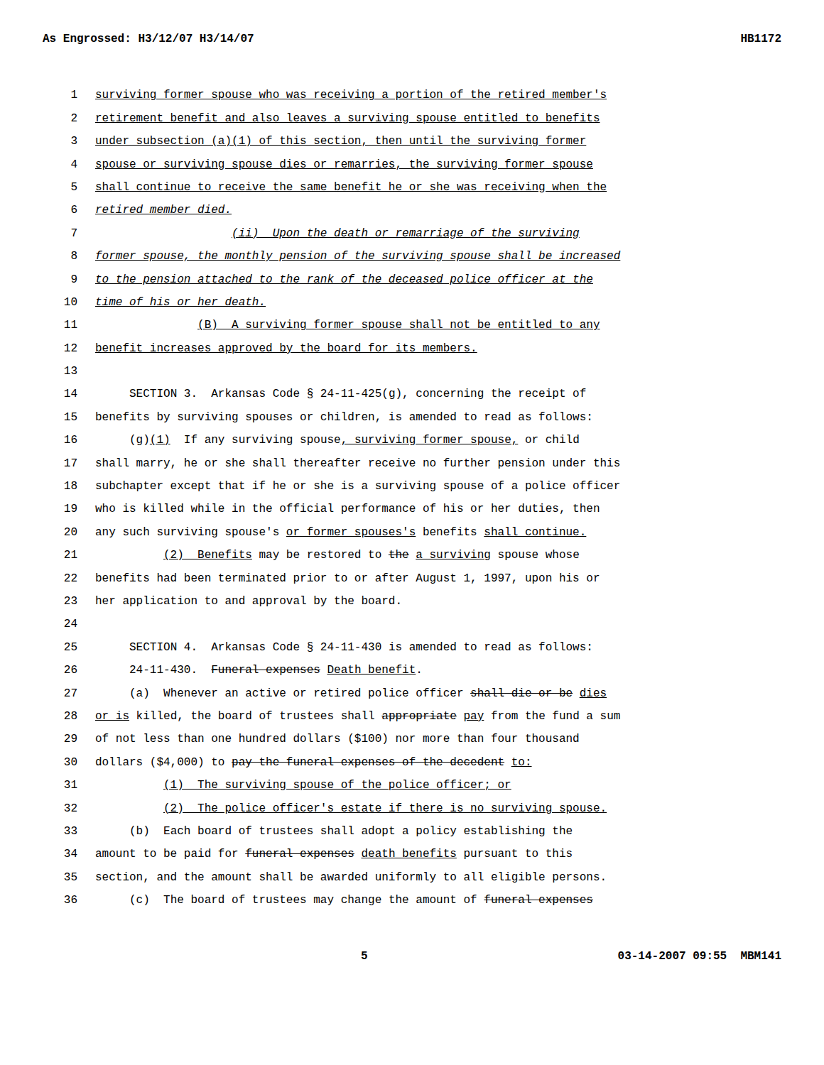As Engrossed: H3/12/07 H3/14/07
HB1172
| 1 | surviving former spouse who was receiving a portion of the retired member's |
| 2 | retirement benefit and also leaves a surviving spouse entitled to benefits |
| 3 | under subsection (a)(1) of this section, then until the surviving former |
| 4 | spouse or surviving spouse dies or remarries, the surviving former spouse |
| 5 | shall continue to receive the same benefit he or she was receiving when the |
| 6 | retired member died. |
| 7 | (ii) Upon the death or remarriage of the surviving |
| 8 | former spouse, the monthly pension of the surviving spouse shall be increased |
| 9 | to the pension attached to the rank of the deceased police officer at the |
| 10 | time of his or her death. |
| 11 | (B) A surviving former spouse shall not be entitled to any |
| 12 | benefit increases approved by the board for its members. |
| 13 | |
| 14 | SECTION 3. Arkansas Code § 24-11-425(g), concerning the receipt of |
| 15 | benefits by surviving spouses or children, is amended to read as follows: |
| 16 | (g) (1) If any surviving spouse , surviving former spouse, or child |
| 17 | shall marry, he or she shall thereafter receive no further pension under this |
| 18 | subchapter except that if he or she is a surviving spouse of a police officer |
| 19 | who is killed while in the official performance of his or her duties, then |
| 20 | any such surviving spouse's or former spouses's benefits shall continue. |
| 21 | (2) Benefits may be restored to the a surviving spouse whose |
| 22 | benefits had been terminated prior to or after August 1, 1997, upon his or |
| 23 | her application to and approval by the board. |
| 24 | |
| 25 | SECTION 4. Arkansas Code § 24-11-430 is amended to read as follows: |
| 26 | 24-11-430. Funeral expenses Death benefit . |
| 27 | (a) Whenever an active or retired police officer shall die or be dies |
| 28 | or is killed, the board of trustees shall appropriate pay from the fund a sum |
| 29 | of not less than one hundred dollars ($100) nor more than four thousand |
| 30 | dollars ($4,000) to pay the funeral expenses of the decedent to: |
| 31 | (1) The surviving spouse of the police officer; or |
| 32 | (2) The police officer's estate if there is no surviving spouse. |
| 33 | (b) Each board of trustees shall adopt a policy establishing the |
| 34 | amount to be paid for funeral expenses death benefits pursuant to this |
| 35 | section, and the amount shall be awarded uniformly to all eligible persons. |
| 36 | (c) The board of trustees may change the amount of funeral expenses |
5
03-14-2007 09:55 MBM141